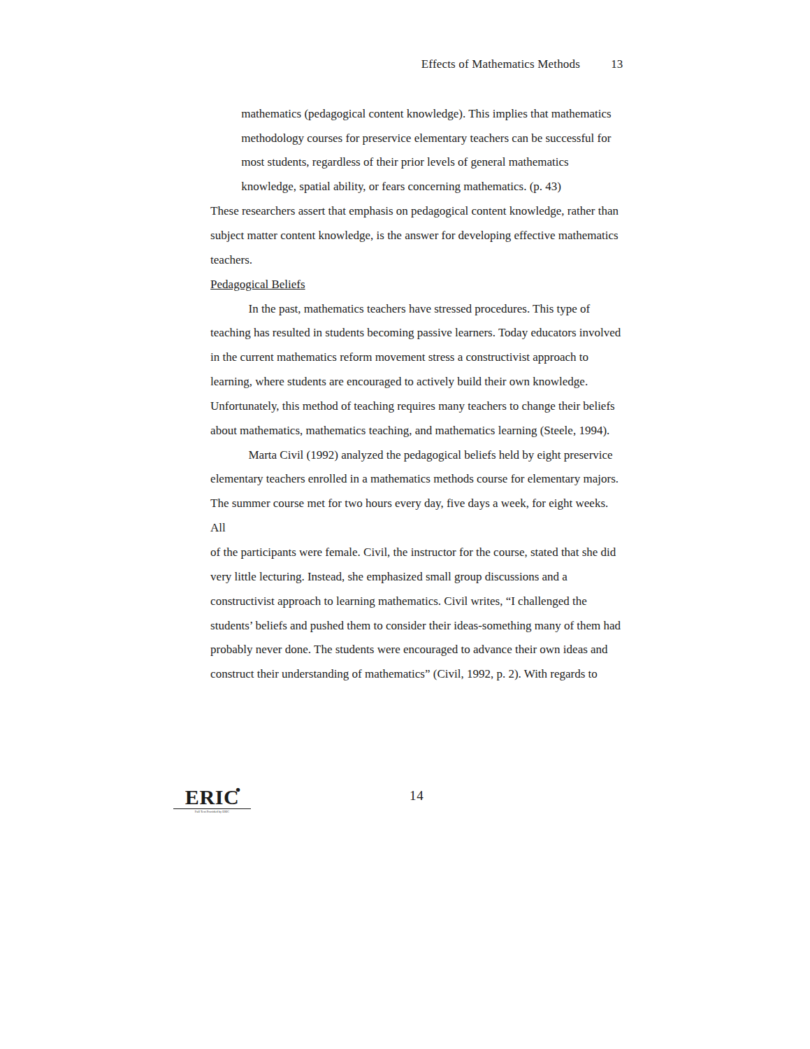Effects of Mathematics Methods13
mathematics (pedagogical content knowledge). This implies that mathematics
methodology courses for preservice elementary teachers can be successful for
most students, regardless of their prior levels of general mathematics
knowledge, spatial ability, or fears concerning mathematics. (p. 43)
These researchers assert that emphasis on pedagogical content knowledge, rather than
subject matter content knowledge, is the answer for developing effective mathematics
teachers.
Pedagogical Beliefs
In the past, mathematics teachers have stressed procedures. This type of
teaching has resulted in students becoming passive learners. Today educators involved
in the current mathematics reform movement stress a constructivist approach to
learning, where students are encouraged to actively build their own knowledge.
Unfortunately, this method of teaching requires many teachers to change their beliefs
about mathematics, mathematics teaching, and mathematics learning (Steele, 1994).
Marta Civil (1992) analyzed the pedagogical beliefs held by eight preservice
elementary teachers enrolled in a mathematics methods course for elementary majors.
The summer course met for two hours every day, five days a week, for eight weeks. All
of the participants were female. Civil, the instructor for the course, stated that she did
very little lecturing. Instead, she emphasized small group discussions and a
constructivist approach to learning mathematics. Civil writes, “I challenged the
students’ beliefs and pushed them to consider their ideas-something many of them had
probably never done. The students were encouraged to advance their own ideas and
construct their understanding of mathematics” (Civil, 1992, p. 2). With regards to
ERIC●
Full Text Provided by ERIC
14